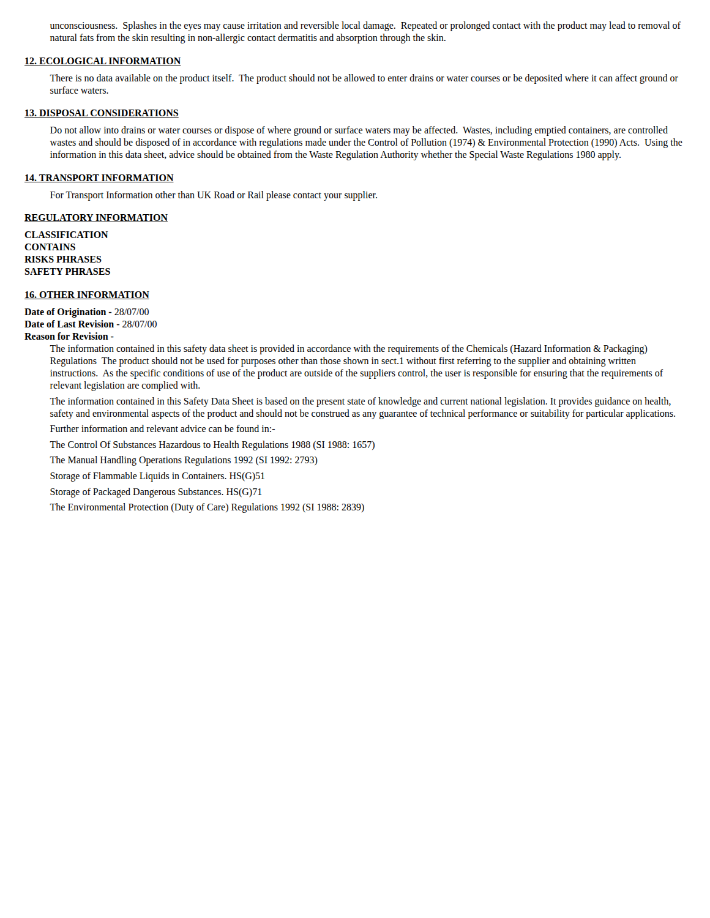unconsciousness. Splashes in the eyes may cause irritation and reversible local damage. Repeated or prolonged contact with the product may lead to removal of natural fats from the skin resulting in non-allergic contact dermatitis and absorption through the skin.
12. ECOLOGICAL INFORMATION
There is no data available on the product itself. The product should not be allowed to enter drains or water courses or be deposited where it can affect ground or surface waters.
13. DISPOSAL CONSIDERATIONS
Do not allow into drains or water courses or dispose of where ground or surface waters may be affected. Wastes, including emptied containers, are controlled wastes and should be disposed of in accordance with regulations made under the Control of Pollution (1974) & Environmental Protection (1990) Acts. Using the information in this data sheet, advice should be obtained from the Waste Regulation Authority whether the Special Waste Regulations 1980 apply.
14. TRANSPORT INFORMATION
For Transport Information other than UK Road or Rail please contact your supplier.
REGULATORY INFORMATION
CLASSIFICATION
CONTAINS
RISKS PHRASES
SAFETY PHRASES
16. OTHER INFORMATION
Date of Origination - 28/07/00
Date of Last Revision - 28/07/00
Reason for Revision -
The information contained in this safety data sheet is provided in accordance with the requirements of the Chemicals (Hazard Information & Packaging) Regulations The product should not be used for purposes other than those shown in sect.1 without first referring to the supplier and obtaining written instructions. As the specific conditions of use of the product are outside of the suppliers control, the user is responsible for ensuring that the requirements of relevant legislation are complied with.
The information contained in this Safety Data Sheet is based on the present state of knowledge and current national legislation. It provides guidance on health, safety and environmental aspects of the product and should not be construed as any guarantee of technical performance or suitability for particular applications.
Further information and relevant advice can be found in:-
The Control Of Substances Hazardous to Health Regulations 1988 (SI 1988: 1657)
The Manual Handling Operations Regulations 1992 (SI 1992: 2793)
Storage of Flammable Liquids in Containers. HS(G)51
Storage of Packaged Dangerous Substances. HS(G)71
The Environmental Protection (Duty of Care) Regulations 1992 (SI 1988: 2839)